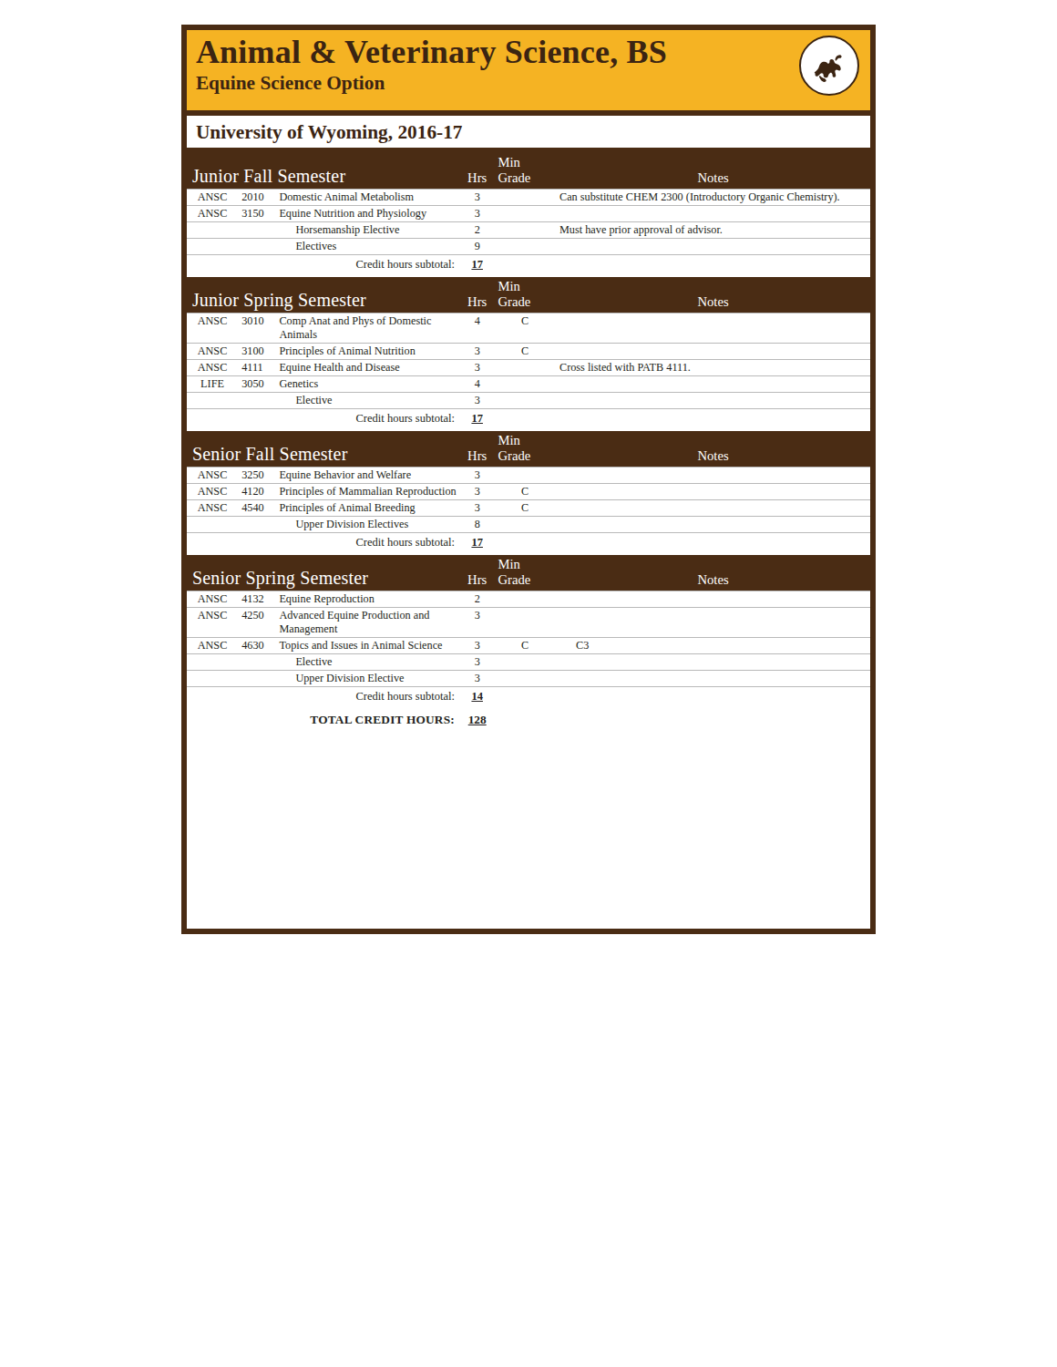Animal & Veterinary Science, BS
Equine Science Option
University of Wyoming, 2016-17
| Junior Fall Semester | Hrs | Min Grade | Notes |
| ANSC | 2010 | Domestic Animal Metabolism | 3 | | Can substitute CHEM 2300 (Introductory Organic Chemistry). |
| ANSC | 3150 | Equine Nutrition and Physiology | 3 | | |
| | | Horsemanship Elective | 2 | | Must have prior approval of advisor. |
| | | Electives | 9 | | |
| Credit hours subtotal: | 17 | | |
| Junior Spring Semester | Hrs | Min Grade | Notes |
| ANSC | 3010 | Comp Anat and Phys of Domestic Animals | 4 | C | |
| ANSC | 3100 | Principles of Animal Nutrition | 3 | C | |
| ANSC | 4111 | Equine Health and Disease | 3 | | Cross listed with PATB 4111. |
| LIFE | 3050 | Genetics | 4 | | |
| | | Elective | 3 | | |
| Credit hours subtotal: | 17 | | |
| Senior Fall Semester | Hrs | Min Grade | Notes |
| ANSC | 3250 | Equine Behavior and Welfare | 3 | | |
| ANSC | 4120 | Principles of Mammalian Reproduction | 3 | C | |
| ANSC | 4540 | Principles of Animal Breeding | 3 | C | |
| | | Upper Division Electives | 8 | | |
| Credit hours subtotal: | 17 | | |
| Senior Spring Semester | Hrs | Min Grade | Notes |
| ANSC | 4132 | Equine Reproduction | 2 | | |
| ANSC | 4250 | Advanced Equine Production and Management | 3 | | |
| ANSC | 4630 | Topics and Issues in Animal Science | 3 | C | C3 |
| | | Elective | 3 | | |
| | | Upper Division Elective | 3 | | |
| Credit hours subtotal: | 14 | | |
| TOTAL CREDIT HOURS: | 128 | | |